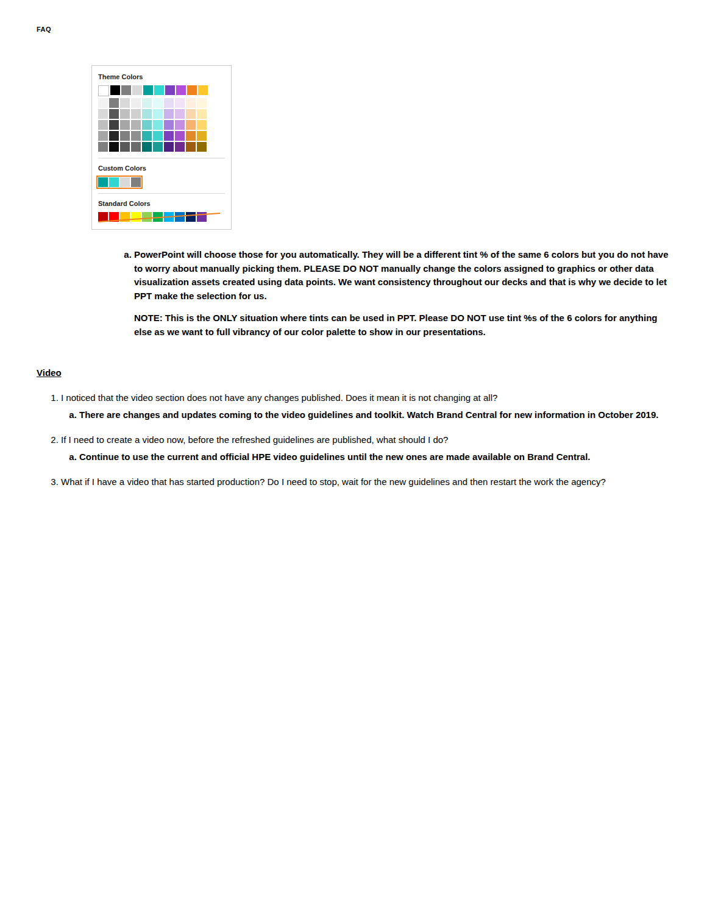FAQ
Theme Colors
Custom Colors
Standard Colors
PowerPoint will choose those for you automatically. They will be a different tint % of the same 6 colors but you do not have to worry about manually picking them. PLEASE DO NOT manually change the colors assigned to graphics or other data visualization assets created using data points. We want consistency throughout our decks and that is why we decide to let PPT make the selection for us. NOTE: This is the ONLY situation where tints can be used in PPT. Please DO NOT use tint %s of the 6 colors for anything else as we want to full vibrancy of our color palette to show in our presentations.
Video
I noticed that the video section does not have any changes published. Does it mean it is not changing at all?
There are changes and updates coming to the video guidelines and toolkit. Watch Brand Central for new information in October 2019.
If I need to create a video now, before the refreshed guidelines are published, what should I do?
Continue to use the current and official HPE video guidelines until the new ones are made available on Brand Central.
What if I have a video that has started production? Do I need to stop, wait for the new guidelines and then restart the work the agency?